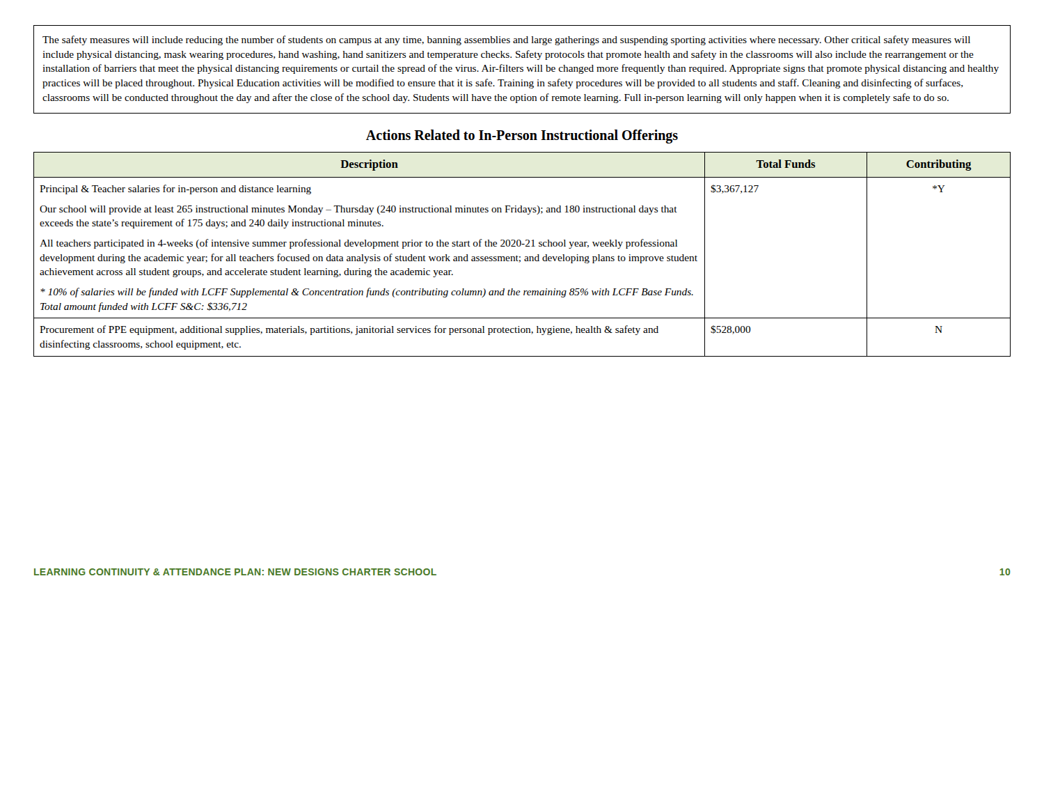The safety measures will include reducing the number of students on campus at any time, banning assemblies and large gatherings and suspending sporting activities where necessary. Other critical safety measures will include physical distancing, mask wearing procedures, hand washing, hand sanitizers and temperature checks. Safety protocols that promote health and safety in the classrooms will also include the rearrangement or the installation of barriers that meet the physical distancing requirements or curtail the spread of the virus. Air-filters will be changed more frequently than required. Appropriate signs that promote physical distancing and healthy practices will be placed throughout. Physical Education activities will be modified to ensure that it is safe. Training in safety procedures will be provided to all students and staff. Cleaning and disinfecting of surfaces, classrooms will be conducted throughout the day and after the close of the school day. Students will have the option of remote learning. Full in-person learning will only happen when it is completely safe to do so.
Actions Related to In-Person Instructional Offerings
| Description | Total Funds | Contributing |
| --- | --- | --- |
| Principal & Teacher salaries for in-person and distance learning Our school will provide at least 265 instructional minutes Monday – Thursday (240 instructional minutes on Fridays); and 180 instructional days that exceeds the state’s requirement of 175 days; and 240 daily instructional minutes. All teachers participated in 4-weeks (of intensive summer professional development prior to the start of the 2020-21 school year, weekly professional development during the academic year; for all teachers focused on data analysis of student work and assessment; and developing plans to improve student achievement across all student groups, and accelerate student learning, during the academic year. * 10% of salaries will be funded with LCFF Supplemental & Concentration funds (contributing column) and the remaining 85% with LCFF Base Funds. Total amount funded with LCFF S&C: $336,712 | $3,367,127 | *Y |
| Procurement of PPE equipment, additional supplies, materials, partitions, janitorial services for personal protection, hygiene, health & safety and disinfecting classrooms, school equipment, etc. | $528,000 | N |
LEARNING CONTINUITY & ATTENDANCE PLAN: NEW DESIGNS CHARTER SCHOOL 10